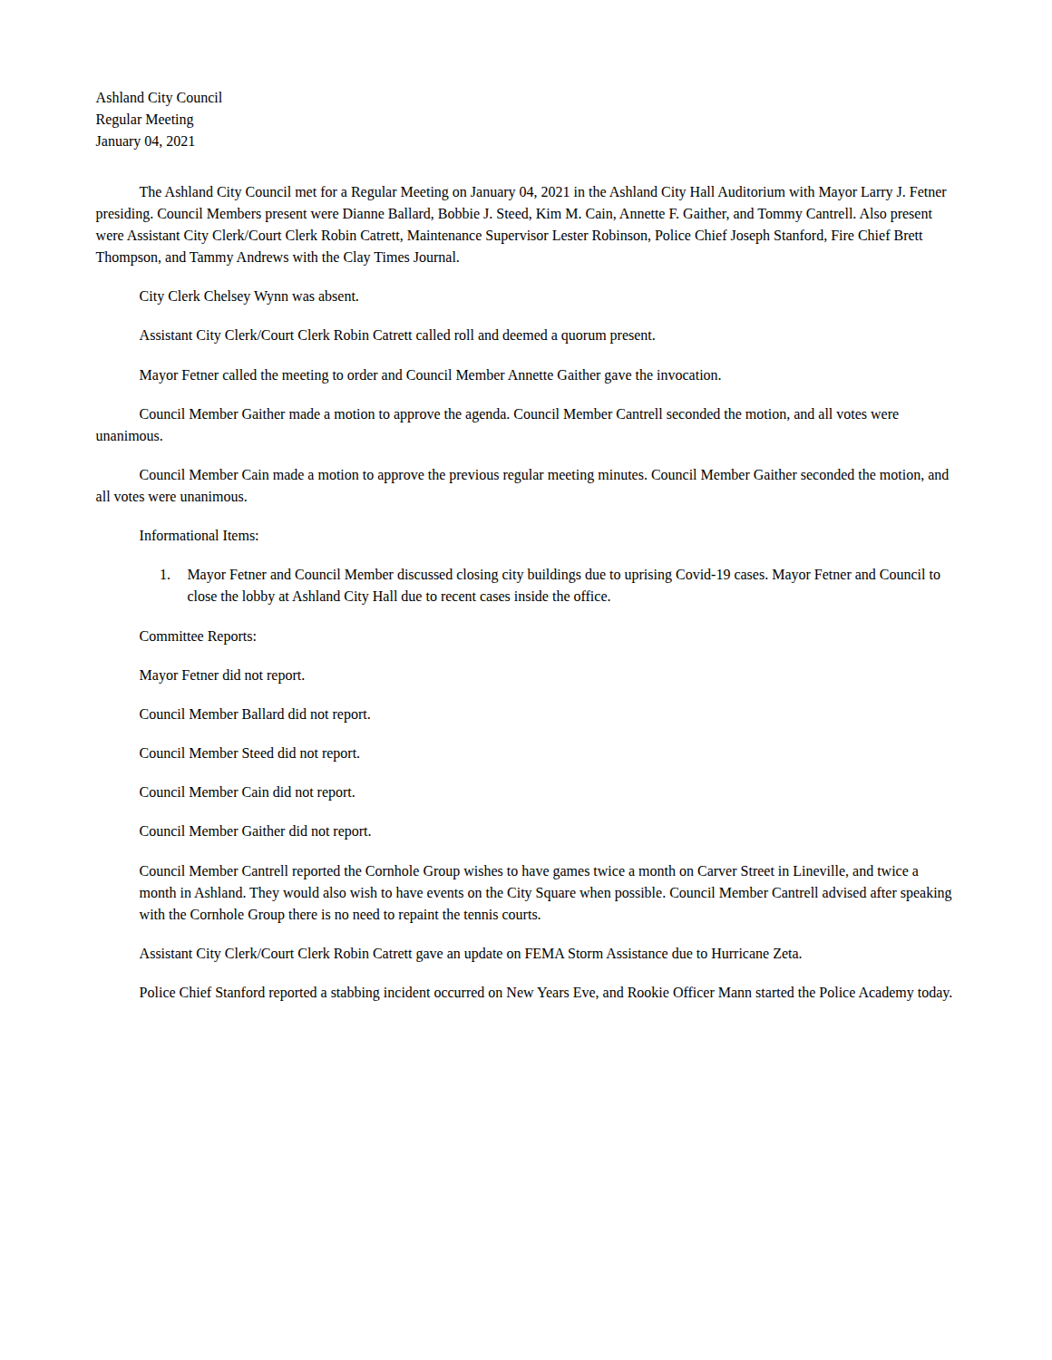Ashland City Council
Regular Meeting
January 04, 2021
The Ashland City Council met for a Regular Meeting on January 04, 2021 in the Ashland City Hall Auditorium with Mayor Larry J. Fetner presiding. Council Members present were Dianne Ballard, Bobbie J. Steed, Kim M. Cain, Annette F. Gaither, and Tommy Cantrell. Also present were Assistant City Clerk/Court Clerk Robin Catrett, Maintenance Supervisor Lester Robinson, Police Chief Joseph Stanford, Fire Chief Brett Thompson, and Tammy Andrews with the Clay Times Journal.
City Clerk Chelsey Wynn was absent.
Assistant City Clerk/Court Clerk Robin Catrett called roll and deemed a quorum present.
Mayor Fetner called the meeting to order and Council Member Annette Gaither gave the invocation.
Council Member Gaither made a motion to approve the agenda. Council Member Cantrell seconded the motion, and all votes were unanimous.
Council Member Cain made a motion to approve the previous regular meeting minutes. Council Member Gaither seconded the motion, and all votes were unanimous.
Informational Items:
Mayor Fetner and Council Member discussed closing city buildings due to uprising Covid-19 cases. Mayor Fetner and Council to close the lobby at Ashland City Hall due to recent cases inside the office.
Committee Reports:
Mayor Fetner did not report.
Council Member Ballard did not report.
Council Member Steed did not report.
Council Member Cain did not report.
Council Member Gaither did not report.
Council Member Cantrell reported the Cornhole Group wishes to have games twice a month on Carver Street in Lineville, and twice a month in Ashland. They would also wish to have events on the City Square when possible. Council Member Cantrell advised after speaking with the Cornhole Group there is no need to repaint the tennis courts.
Assistant City Clerk/Court Clerk Robin Catrett gave an update on FEMA Storm Assistance due to Hurricane Zeta.
Police Chief Stanford reported a stabbing incident occurred on New Years Eve, and Rookie Officer Mann started the Police Academy today.